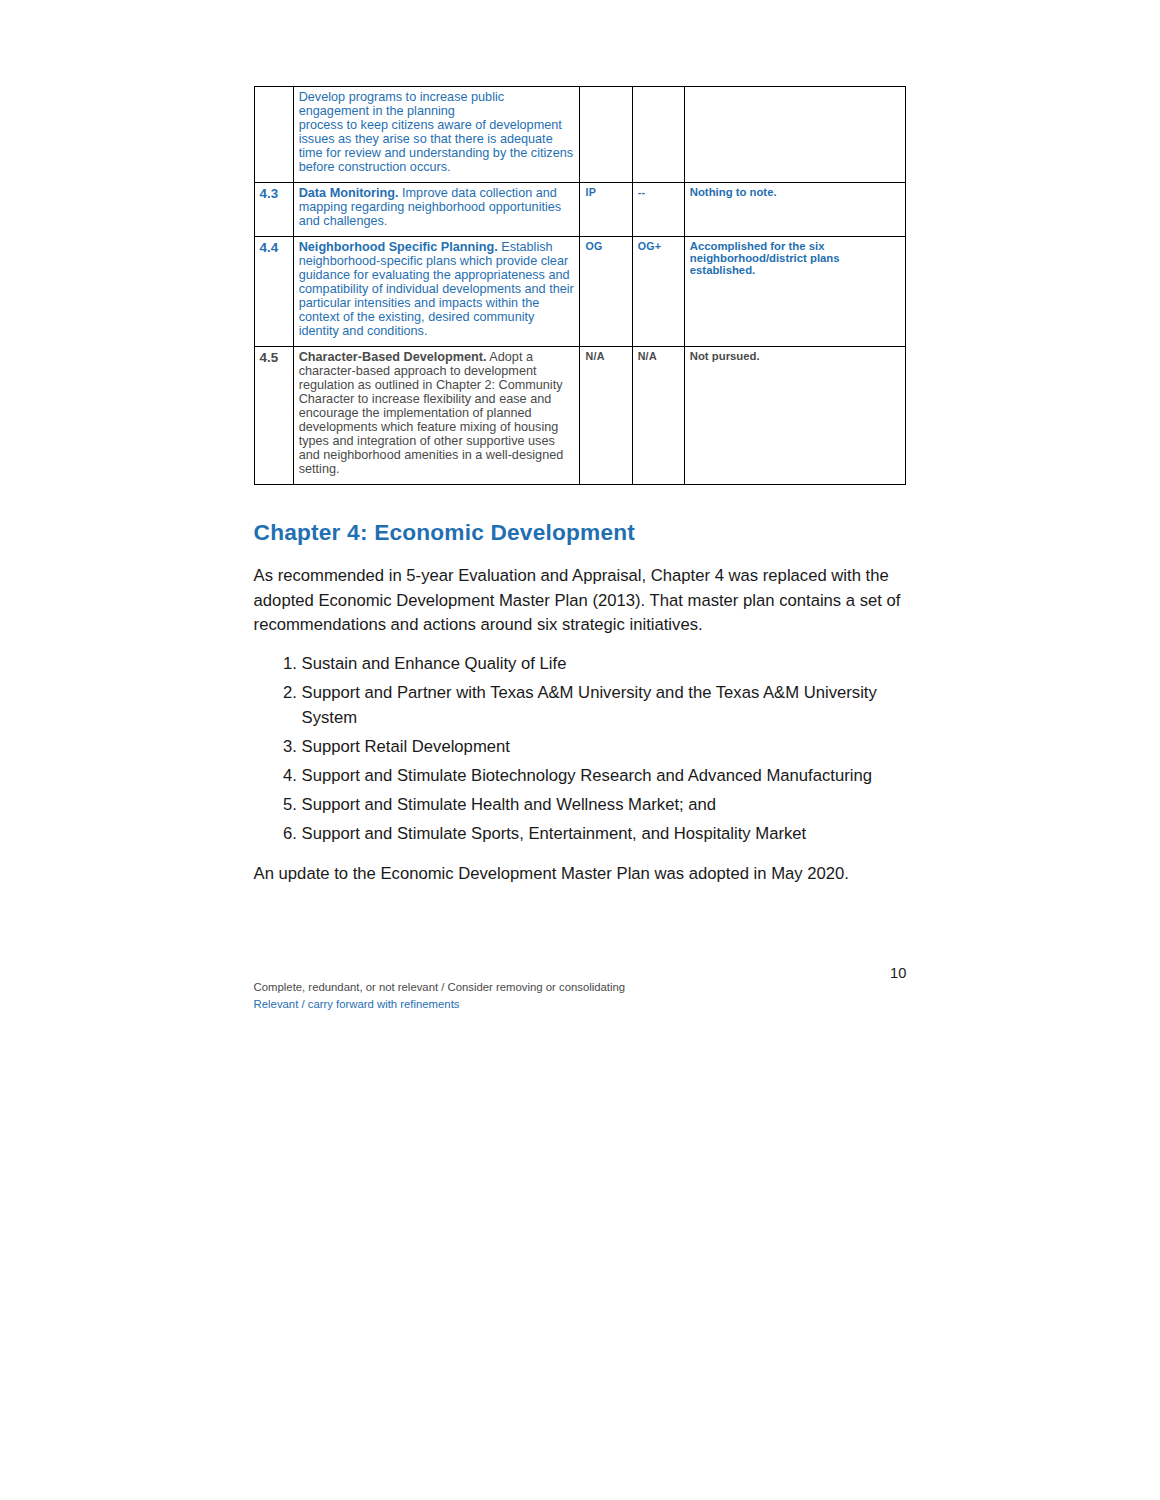| | Develop programs to increase public engagement in the planning process to keep citizens aware of development issues as they arise so that there is adequate time for review and understanding by the citizens before construction occurs. | | | |
| 4.3 | Data Monitoring. Improve data collection and mapping regarding neighborhood opportunities and challenges. | IP | -- | Nothing to note. |
| 4.4 | Neighborhood Specific Planning. Establish neighborhood-specific plans which provide clear guidance for evaluating the appropriateness and compatibility of individual developments and their particular intensities and impacts within the context of the existing, desired community identity and conditions. | OG | OG+ | Accomplished for the six neighborhood/district plans established. |
| 4.5 | Character-Based Development. Adopt a character-based approach to development regulation as outlined in Chapter 2: Community Character to increase flexibility and ease and encourage the implementation of planned developments which feature mixing of housing types and integration of other supportive uses and neighborhood amenities in a well-designed setting. | N/A | N/A | Not pursued. |
Chapter 4: Economic Development
As recommended in 5-year Evaluation and Appraisal, Chapter 4 was replaced with the adopted Economic Development Master Plan (2013). That master plan contains a set of recommendations and actions around six strategic initiatives.
Sustain and Enhance Quality of Life
Support and Partner with Texas A&M University and the Texas A&M University System
Support Retail Development
Support and Stimulate Biotechnology Research and Advanced Manufacturing
Support and Stimulate Health and Wellness Market; and
Support and Stimulate Sports, Entertainment, and Hospitality Market
An update to the Economic Development Master Plan was adopted in May 2020.
10
Complete, redundant, or not relevant / Consider removing or consolidating
Relevant / carry forward with refinements